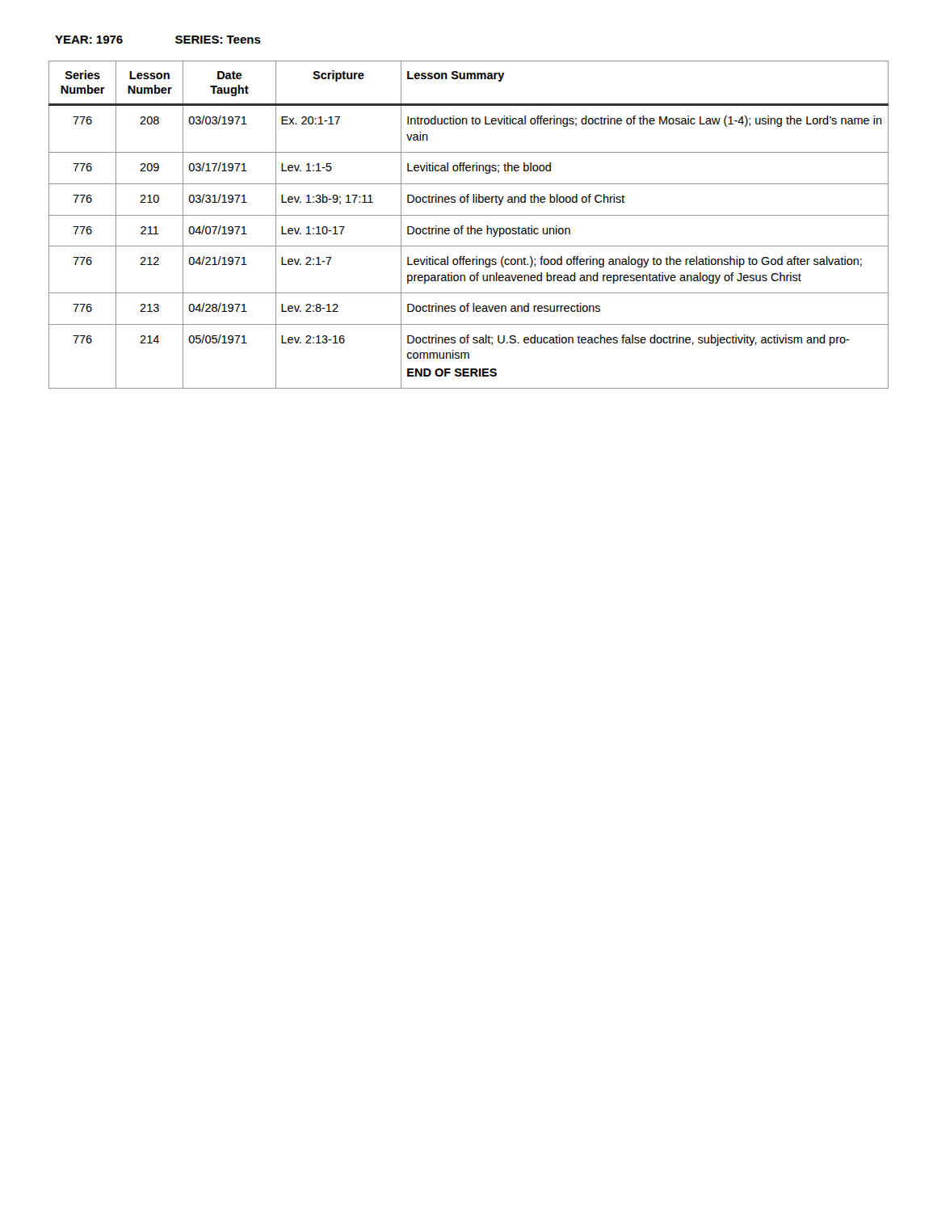YEAR: 1976 SERIES: Teens
| Series Number | Lesson Number | Date Taught | Scripture | Lesson Summary |
| --- | --- | --- | --- | --- |
| 776 | 208 | 03/03/1971 | Ex. 20:1-17 | Introduction to Levitical offerings; doctrine of the Mosaic Law (1-4); using the Lord’s name in vain |
| 776 | 209 | 03/17/1971 | Lev. 1:1-5 | Levitical offerings; the blood |
| 776 | 210 | 03/31/1971 | Lev. 1:3b-9; 17:11 | Doctrines of liberty and the blood of Christ |
| 776 | 211 | 04/07/1971 | Lev. 1:10-17 | Doctrine of the hypostatic union |
| 776 | 212 | 04/21/1971 | Lev. 2:1-7 | Levitical offerings (cont.); food offering analogy to the relationship to God after salvation; preparation of unleavened bread and representative analogy of Jesus Christ |
| 776 | 213 | 04/28/1971 | Lev. 2:8-12 | Doctrines of leaven and resurrections |
| 776 | 214 | 05/05/1971 | Lev. 2:13-16 | Doctrines of salt; U.S. education teaches false doctrine, subjectivity, activism and pro-communism END OF SERIES |